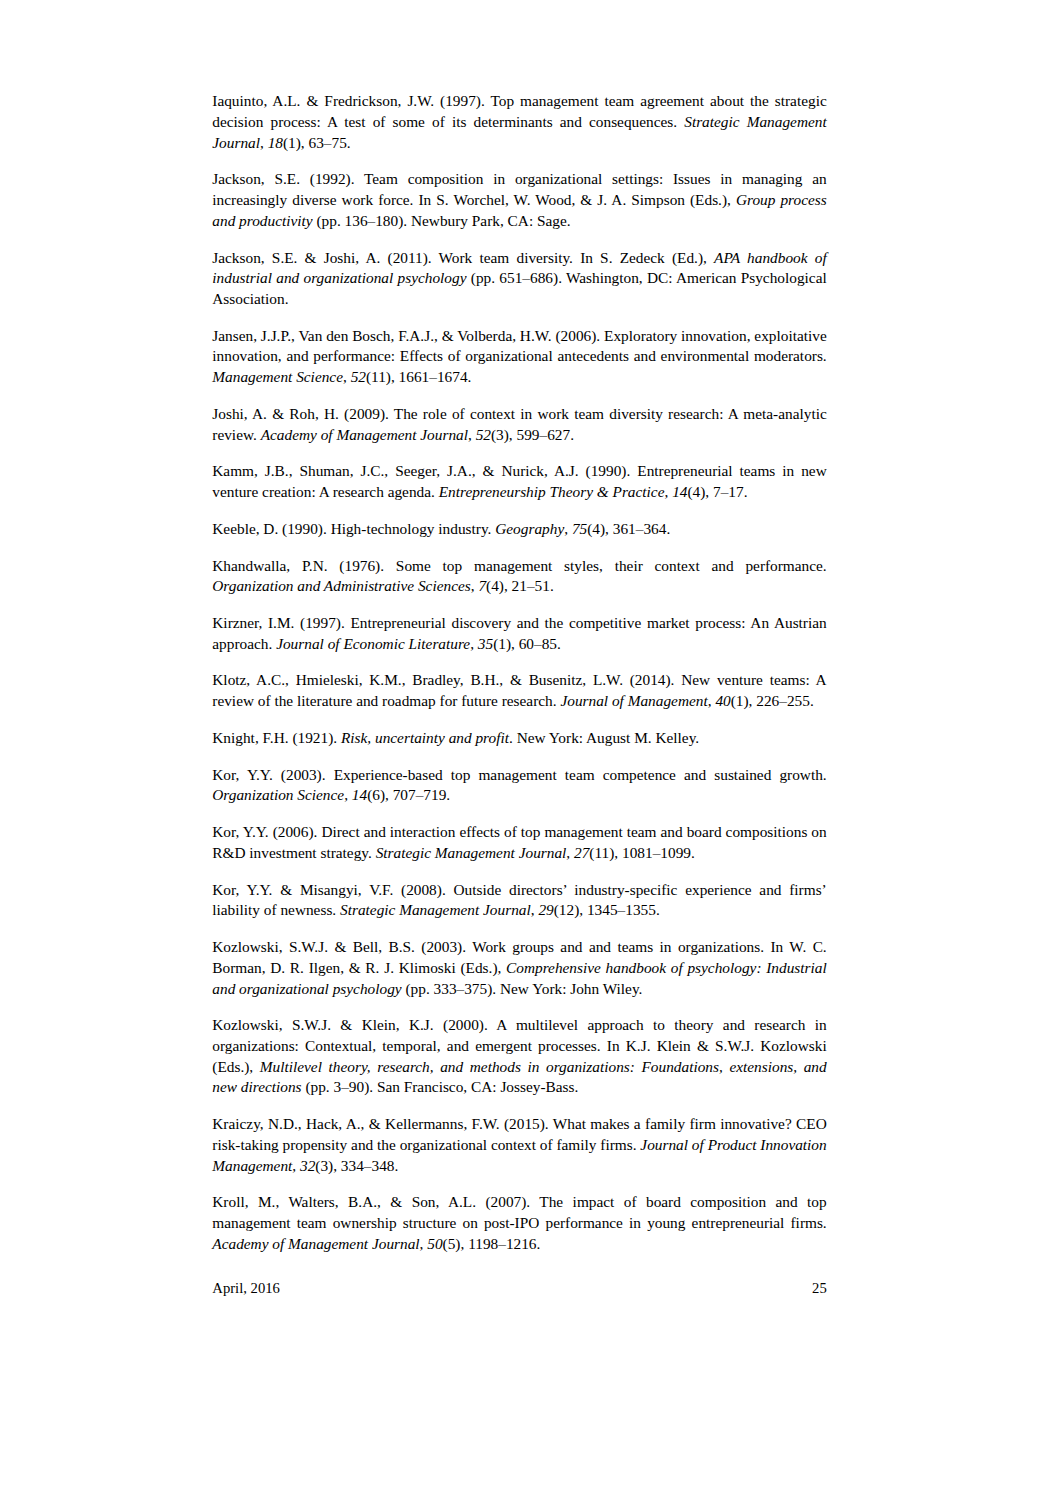Iaquinto, A.L. & Fredrickson, J.W. (1997). Top management team agreement about the strategic decision process: A test of some of its determinants and consequences. Strategic Management Journal, 18(1), 63–75.
Jackson, S.E. (1992). Team composition in organizational settings: Issues in managing an increasingly diverse work force. In S. Worchel, W. Wood, & J. A. Simpson (Eds.), Group process and productivity (pp. 136–180). Newbury Park, CA: Sage.
Jackson, S.E. & Joshi, A. (2011). Work team diversity. In S. Zedeck (Ed.), APA handbook of industrial and organizational psychology (pp. 651–686). Washington, DC: American Psychological Association.
Jansen, J.J.P., Van den Bosch, F.A.J., & Volberda, H.W. (2006). Exploratory innovation, exploitative innovation, and performance: Effects of organizational antecedents and environmental moderators. Management Science, 52(11), 1661–1674.
Joshi, A. & Roh, H. (2009). The role of context in work team diversity research: A meta-analytic review. Academy of Management Journal, 52(3), 599–627.
Kamm, J.B., Shuman, J.C., Seeger, J.A., & Nurick, A.J. (1990). Entrepreneurial teams in new venture creation: A research agenda. Entrepreneurship Theory & Practice, 14(4), 7–17.
Keeble, D. (1990). High-technology industry. Geography, 75(4), 361–364.
Khandwalla, P.N. (1976). Some top management styles, their context and performance. Organization and Administrative Sciences, 7(4), 21–51.
Kirzner, I.M. (1997). Entrepreneurial discovery and the competitive market process: An Austrian approach. Journal of Economic Literature, 35(1), 60–85.
Klotz, A.C., Hmieleski, K.M., Bradley, B.H., & Busenitz, L.W. (2014). New venture teams: A review of the literature and roadmap for future research. Journal of Management, 40(1), 226–255.
Knight, F.H. (1921). Risk, uncertainty and profit. New York: August M. Kelley.
Kor, Y.Y. (2003). Experience-based top management team competence and sustained growth. Organization Science, 14(6), 707–719.
Kor, Y.Y. (2006). Direct and interaction effects of top management team and board compositions on R&D investment strategy. Strategic Management Journal, 27(11), 1081–1099.
Kor, Y.Y. & Misangyi, V.F. (2008). Outside directors’ industry-specific experience and firms’ liability of newness. Strategic Management Journal, 29(12), 1345–1355.
Kozlowski, S.W.J. & Bell, B.S. (2003). Work groups and and teams in organizations. In W. C. Borman, D. R. Ilgen, & R. J. Klimoski (Eds.), Comprehensive handbook of psychology: Industrial and organizational psychology (pp. 333–375). New York: John Wiley.
Kozlowski, S.W.J. & Klein, K.J. (2000). A multilevel approach to theory and research in organizations: Contextual, temporal, and emergent processes. In K.J. Klein & S.W.J. Kozlowski (Eds.), Multilevel theory, research, and methods in organizations: Foundations, extensions, and new directions (pp. 3–90). San Francisco, CA: Jossey-Bass.
Kraiczy, N.D., Hack, A., & Kellermanns, F.W. (2015). What makes a family firm innovative? CEO risk-taking propensity and the organizational context of family firms. Journal of Product Innovation Management, 32(3), 334–348.
Kroll, M., Walters, B.A., & Son, A.L. (2007). The impact of board composition and top management team ownership structure on post-IPO performance in young entrepreneurial firms. Academy of Management Journal, 50(5), 1198–1216.
April, 2016 25